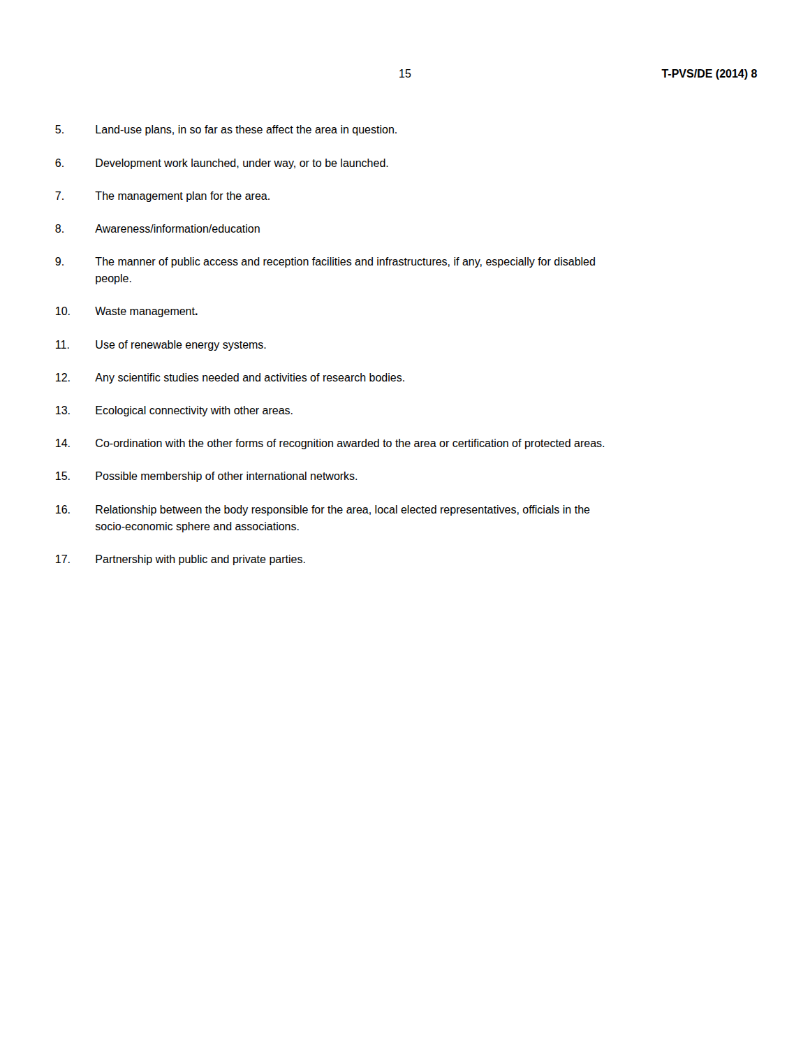15 T-PVS/DE (2014) 8
5. Land-use plans, in so far as these affect the area in question.
6. Development work launched, under way, or to be launched.
7. The management plan for the area.
8. Awareness/information/education
9. The manner of public access and reception facilities and infrastructures, if any, especially for disabled people.
10. Waste management.
11. Use of renewable energy systems.
12. Any scientific studies needed and activities of research bodies.
13. Ecological connectivity with other areas.
14. Co-ordination with the other forms of recognition awarded to the area or certification of protected areas.
15. Possible membership of other international networks.
16. Relationship between the body responsible for the area, local elected representatives, officials in the socio-economic sphere and associations.
17. Partnership with public and private parties.